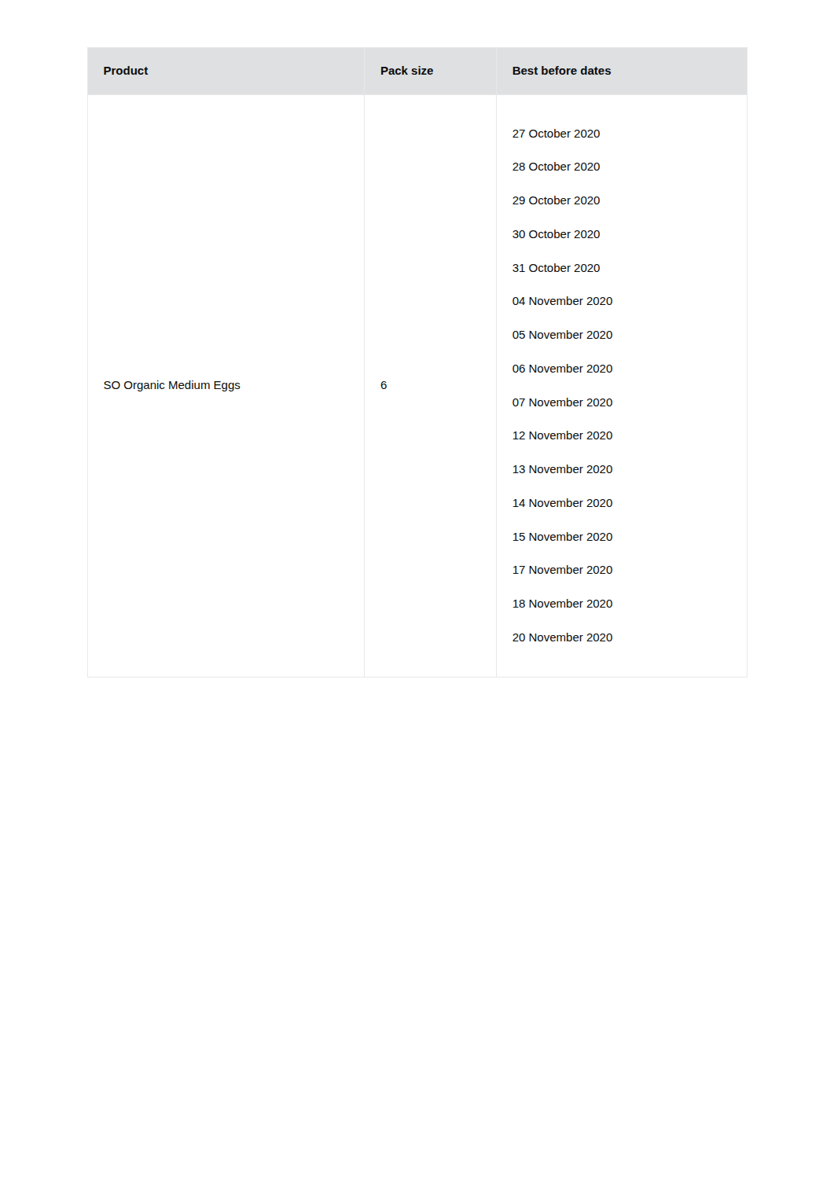| Product | Pack size | Best before dates |
| --- | --- | --- |
| SO Organic Medium Eggs | 6 | 27 October 2020 28 October 2020 29 October 2020 30 October 2020 31 October 2020 04 November 2020 05 November 2020 06 November 2020 07 November 2020 12 November 2020 13 November 2020 14 November 2020 15 November 2020 17 November 2020 18 November 2020 20 November 2020 |